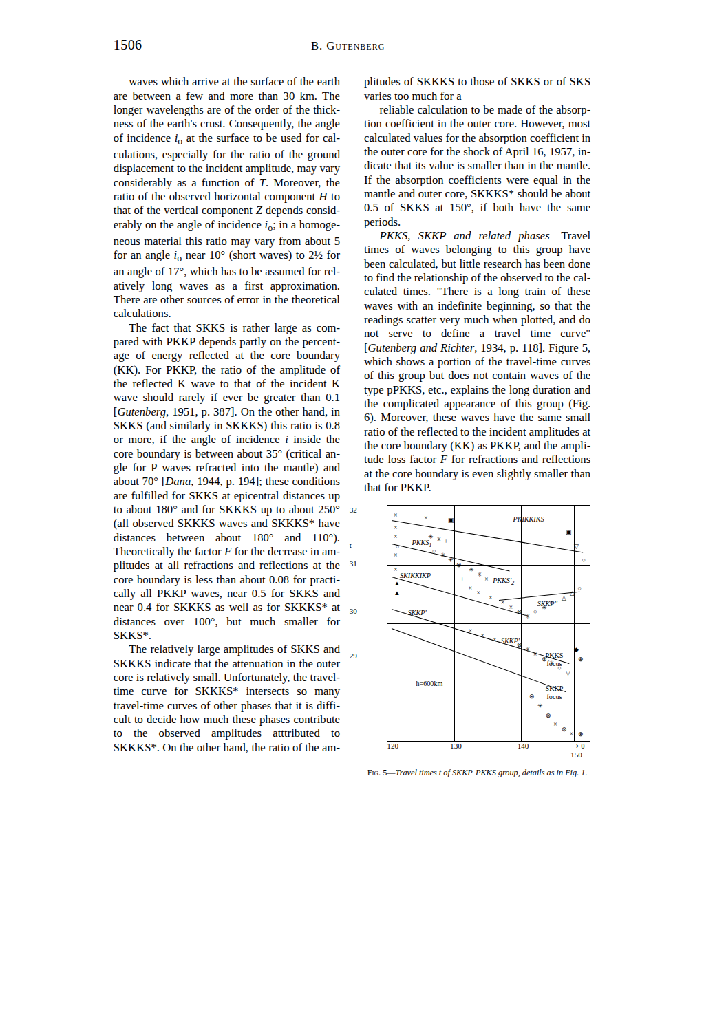1506
B. Gutenberg
waves which arrive at the surface of the earth are between a few and more than 30 km. The longer wavelengths are of the order of the thickness of the earth's crust. Consequently, the angle of incidence io at the surface to be used for calculations, especially for the ratio of the ground displacement to the incident amplitude, may vary considerably as a function of T. Moreover, the ratio of the observed horizontal component H to that of the vertical component Z depends considerably on the angle of incidence io; in a homogeneous material this ratio may vary from about 5 for an angle io near 10° (short waves) to 2½ for an angle of 17°, which has to be assumed for relatively long waves as a first approximation. There are other sources of error in the theoretical calculations.
The fact that SKKS is rather large as compared with PKKP depends partly on the percentage of energy reflected at the core boundary (KK). For PKKP, the ratio of the amplitude of the reflected K wave to that of the incident K wave should rarely if ever be greater than 0.1 [Gutenberg, 1951, p. 387]. On the other hand, in SKKS (and similarly in SKKKS) this ratio is 0.8 or more, if the angle of incidence i inside the core boundary is between about 35° (critical angle for P waves refracted into the mantle) and about 70° [Dana, 1944, p. 194]; these conditions are fulfilled for SKKS at epicentral distances up to about 180° and for SKKKS up to about 250° (all observed SKKKS waves and SKKKS* have distances between about 180° and 110°). Theoretically the factor F for the decrease in amplitudes at all refractions and reflections at the core boundary is less than about 0.08 for practically all PKKP waves, near 0.5 for SKKS and near 0.4 for SKKKS as well as for SKKKS* at distances over 100°, but much smaller for SKKS*.
The relatively large amplitudes of SKKS and SKKKS indicate that the attenuation in the outer core is relatively small. Unfortunately, the travel-time curve for SKKKS* intersects so many travel-time curves of other phases that it is difficult to decide how much these phases contribute to the observed amplitudes atttributed to SKKKS*. On the other hand, the ratio of the amplitudes of SKKKS to those of SKKS or of SKS varies too much for a
reliable calculation to be made of the absorption coefficient in the outer core. However, most calculated values for the absorption coefficient in the outer core for the shock of April 16, 1957, indicate that its value is smaller than in the mantle. If the absorption coefficients were equal in the mantle and outer core, SKKKS* should be about 0.5 of SKKS at 150°, if both have the same periods.
PKKS, SKKP and related phases—Travel times of waves belonging to this group have been calculated, but little research has been done to find the relationship of the observed to the calculated times. "There is a long train of these waves with an indefinite beginning, so that the readings scatter very much when plotted, and do not serve to define a travel time curve" [Gutenberg and Richter, 1934, p. 118]. Figure 5, which shows a portion of the travel-time curves of this group but does not contain waves of the type pPKKS, etc., explains the long duration and the complicated appearance of this group (Fig. 6). Moreover, these waves have the same small ratio of the reflected to the incident amplitudes at the core boundary (KK) as PKKP, and the amplitude loss factor F for refractions and reflections at the core boundary is even slightly smaller than that for PKKP.
32 t 31 30 29
PKIKKIKS PKKS1 SKIKKIKP PKKS'2 SKKP' SKKP'' SKKP' PKKS
focus SKKP
focus h=600km × × × ○ × × ▲ ▲ × ▣ ✳ ✳ + ○ ✳ ✳ ⊗ ✳ ✳ × + × × × × × ⊗ ✳ ○ ✳ ○ △ △ ○ ▣ ▽ ○ × ⊗ ✳ × ⊗ ✳ ○ ▽ ◆ ⊕ ⊗ ✳ ⊗ × ⊗ × ⊗ × × ×
120 130 140 ⟶ θ 150
Fig. 5—Travel times t of SKKP-PKKS group, details as in Fig. 1.